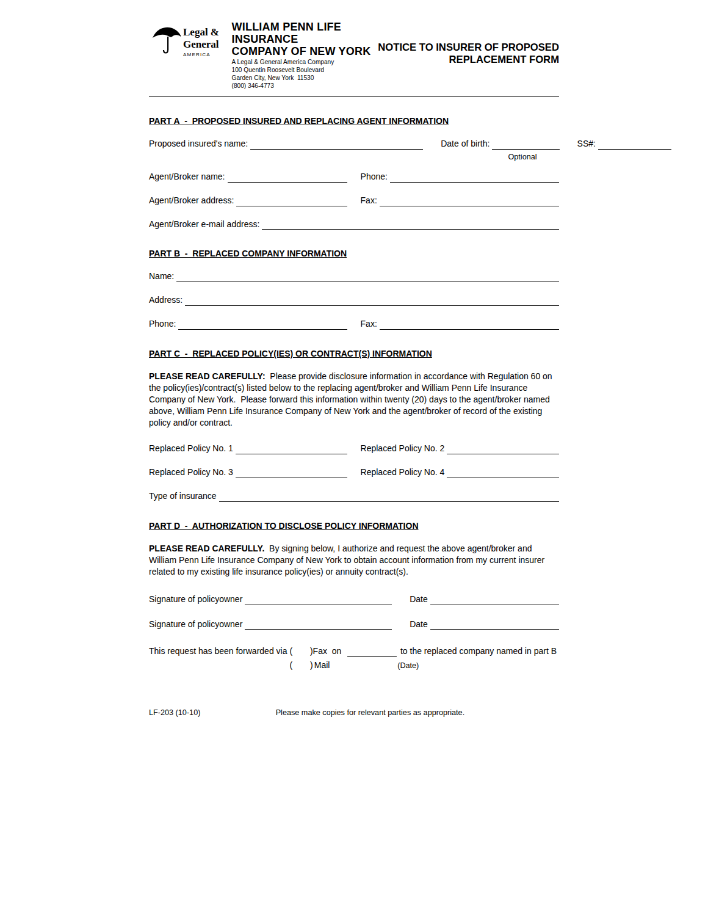Legal & General AMERICA
WILLIAM PENN LIFE INSURANCE
COMPANY OF NEW YORK
A Legal & General America Company
100 Quentin Roosevelt Boulevard
Garden City, New York 11530
(800) 346-4773
NOTICE TO INSURER OF PROPOSED
REPLACEMENT FORM
PART A - PROPOSED INSURED AND REPLACING AGENT INFORMATION
Proposed insured's name: Date of birth: SS#:
Optional
Agent/Broker name:
Phone:
Agent/Broker address:
Fax:
Agent/Broker e-mail address:
PART B - REPLACED COMPANY INFORMATION
Name:
Address:
Phone:
Fax:
PART C - REPLACED POLICY(IES) OR CONTRACT(S) INFORMATION
PLEASE READ CAREFULLY: Please provide disclosure information in accordance with Regulation 60 on the policy(ies)/contract(s) listed below to the replacing agent/broker and William Penn Life Insurance Company of New York. Please forward this information within twenty (20) days to the agent/broker named above, William Penn Life Insurance Company of New York and the agent/broker of record of the existing policy and/or contract.
Replaced Policy No. 1
Replaced Policy No. 2
Replaced Policy No. 3
Replaced Policy No. 4
Type of insurance
PART D - AUTHORIZATION TO DISCLOSE POLICY INFORMATION
PLEASE READ CAREFULLY. By signing below, I authorize and request the above agent/broker and William Penn Life Insurance Company of New York to obtain account information from my current insurer related to my existing life insurance policy(ies) or annuity contract(s).
Signature of policyowner
Date
Signature of policyowner
Date
This request has been forwarded via () Fax on to the replaced company named in part B
This request has been forwarded via () Mail (Date)
LF-203 (10-10)
Please make copies for relevant parties as appropriate.